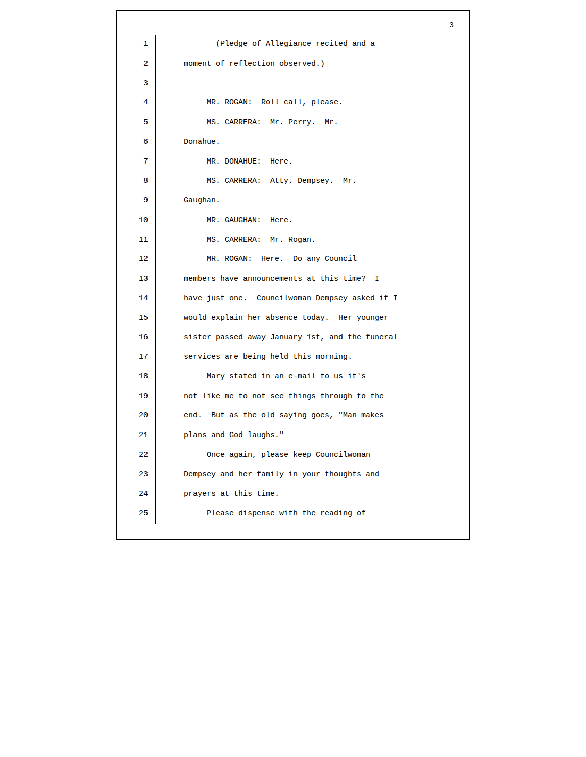3
| 1 | (Pledge of Allegiance recited and a |
| 2 | moment of reflection observed.) |
| 3 | |
| 4 | MR. ROGAN: Roll call, please. |
| 5 | MS. CARRERA: Mr. Perry. Mr. |
| 6 | Donahue. |
| 7 | MR. DONAHUE: Here. |
| 8 | MS. CARRERA: Atty. Dempsey. Mr. |
| 9 | Gaughan. |
| 10 | MR. GAUGHAN: Here. |
| 11 | MS. CARRERA: Mr. Rogan. |
| 12 | MR. ROGAN: Here. Do any Council |
| 13 | members have announcements at this time? I |
| 14 | have just one. Councilwoman Dempsey asked if I |
| 15 | would explain her absence today. Her younger |
| 16 | sister passed away January 1st, and the funeral |
| 17 | services are being held this morning. |
| 18 | Mary stated in an e-mail to us it's |
| 19 | not like me to not see things through to the |
| 20 | end. But as the old saying goes, "Man makes |
| 21 | plans and God laughs." |
| 22 | Once again, please keep Councilwoman |
| 23 | Dempsey and her family in your thoughts and |
| 24 | prayers at this time. |
| 25 | Please dispense with the reading of |